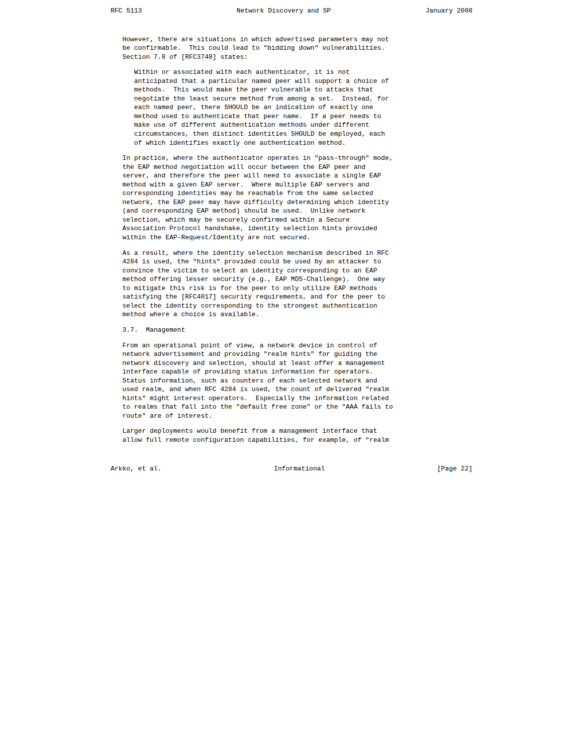RFC 5113 Network Discovery and SP January 2008
However, there are situations in which advertised parameters may not be confirmable. This could lead to "bidding down" vulnerabilities. Section 7.8 of [RFC3748] states:
Within or associated with each authenticator, it is not anticipated that a particular named peer will support a choice of methods. This would make the peer vulnerable to attacks that negotiate the least secure method from among a set. Instead, for each named peer, there SHOULD be an indication of exactly one method used to authenticate that peer name. If a peer needs to make use of different authentication methods under different circumstances, then distinct identities SHOULD be employed, each of which identifies exactly one authentication method.
In practice, where the authenticator operates in "pass-through" mode, the EAP method negotiation will occur between the EAP peer and server, and therefore the peer will need to associate a single EAP method with a given EAP server. Where multiple EAP servers and corresponding identities may be reachable from the same selected network, the EAP peer may have difficulty determining which identity (and corresponding EAP method) should be used. Unlike network selection, which may be securely confirmed within a Secure Association Protocol handshake, identity selection hints provided within the EAP-Request/Identity are not secured.
As a result, where the identity selection mechanism described in RFC 4284 is used, the "hints" provided could be used by an attacker to convince the victim to select an identity corresponding to an EAP method offering lesser security (e.g., EAP MD5-Challenge). One way to mitigate this risk is for the peer to only utilize EAP methods satisfying the [RFC4017] security requirements, and for the peer to select the identity corresponding to the strongest authentication method where a choice is available.
3.7. Management
From an operational point of view, a network device in control of network advertisement and providing "realm hints" for guiding the network discovery and selection, should at least offer a management interface capable of providing status information for operators. Status information, such as counters of each selected network and used realm, and when RFC 4284 is used, the count of delivered "realm hints" might interest operators. Especially the information related to realms that fall into the "default free zone" or the "AAA fails to route" are of interest.
Larger deployments would benefit from a management interface that allow full remote configuration capabilities, for example, of "realm
Arkko, et al. Informational [Page 22]